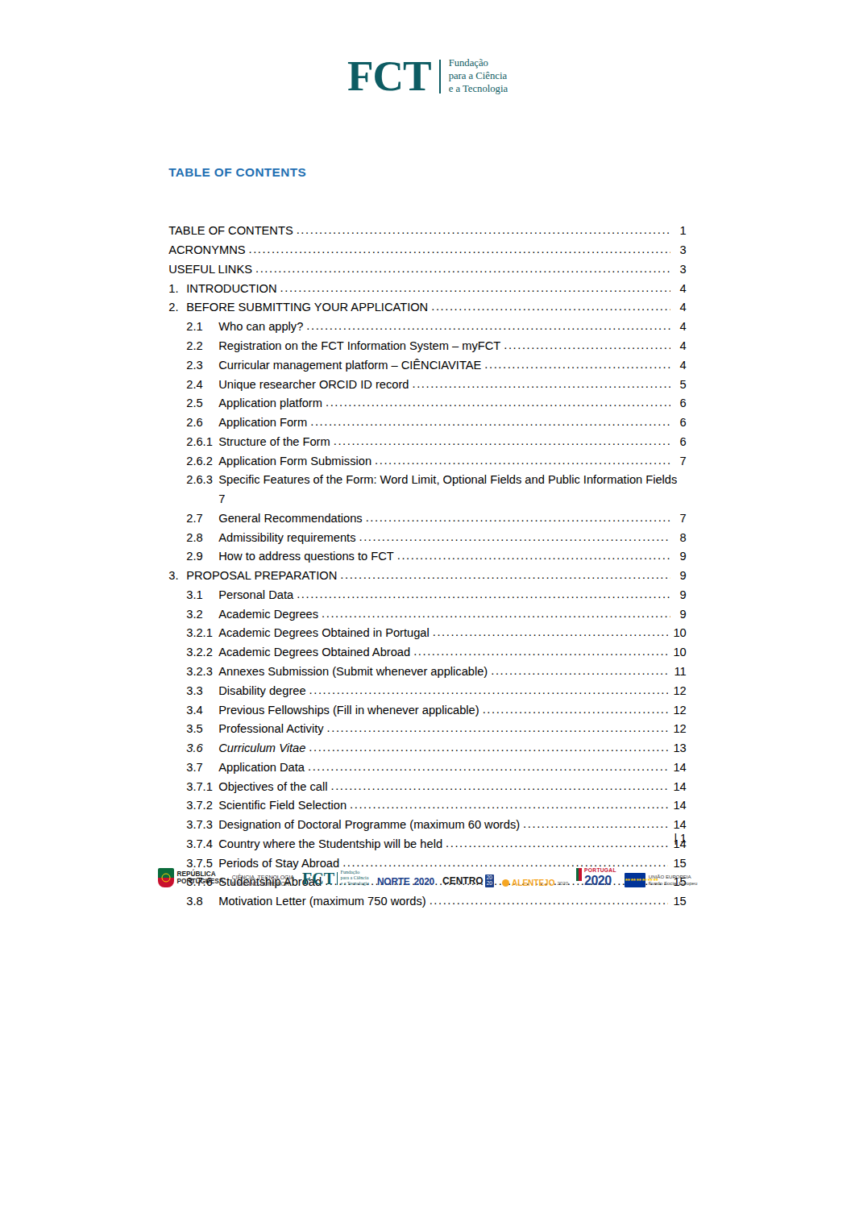FCT Fundação
para a Ciência
e a Tecnologia
TABLE OF CONTENTS
TABLE OF CONTENTS .................................................................................................................. 1
ACRONYMNS .............................................................................................................................. 3
USEFUL LINKS ............................................................................................................................ 3
1. INTRODUCTION ................................................................................................................. 4
2. BEFORE SUBMITTING YOUR APPLICATION ........................................................................... 4
2.1 Who can apply? ................................................................................................. 4
2.2 Registration on the FCT Information System – myFCT ................................................. 4
2.3 Curricular management platform – CIÊNCIAVITAE ..................................................... 4
2.4 Unique researcher ORCID ID record ............................................................................ 5
2.5 Application platform ......................................................................................... 6
2.6 Application Form ............................................................................................... 6
2.6.1 Structure of the Form ................................................................................. 6
2.6.2 Application Form Submission ......................................................................... 7
2.6.3 Specific Features of the Form: Word Limit, Optional Fields and Public Information Fields
7
2.7 General Recommendations ............................................................................. 7
2.8 Admissibility requirements .............................................................................. 8
2.9 How to address questions to FCT ............................................................................... 9
3. PROPOSAL PREPARATION ................................................................................................. 9
3.1 Personal Data ................................................................................................... 9
3.2 Academic Degrees ............................................................................................. 9
3.2.1 Academic Degrees Obtained in Portugal ................................................................. 10
3.2.2 Academic Degrees Obtained Abroad ....................................................................... 10
3.2.3 Annexes Submission (Submit whenever applicable) ................................................. 11
3.3 Disability degree ............................................................................................... 12
3.4 Previous Fellowships (Fill in whenever applicable) .................................................... 12
3.5 Professional Activity ......................................................................................... 12
3.6 Curriculum Vitae ............................................................................................. 13
3.7 Application Data ............................................................................................... 14
3.7.1 Objectives of the call ................................................................................. 14
3.7.2 Scientific Field Selection ............................................................................. 14
3.7.3 Designation of Doctoral Programme (maximum 60 words) ..................................... 14
3.7.4 Country where the Studentship will be held ............................................................ 14
3.7.5 Periods of Stay Abroad .............................................................................. 15
3.7.6 Studentship Abroad .................................................................................. 15
3.8 Motivation Letter (maximum 750 words) .................................................................... 15
| 1
REPÚBLICA
PORTUGUESA
CIÊNCIA, TECNOLOGIA
E ENSINO SUPERIOR
FCT Fundação
para a Ciência
e a Tecnologia
NORTE2020
CENTRO 20
20
ALENTEJO 2020
PORTUGAL
2020
UNIÃO EUROPEIA
Fundo Social Europeu